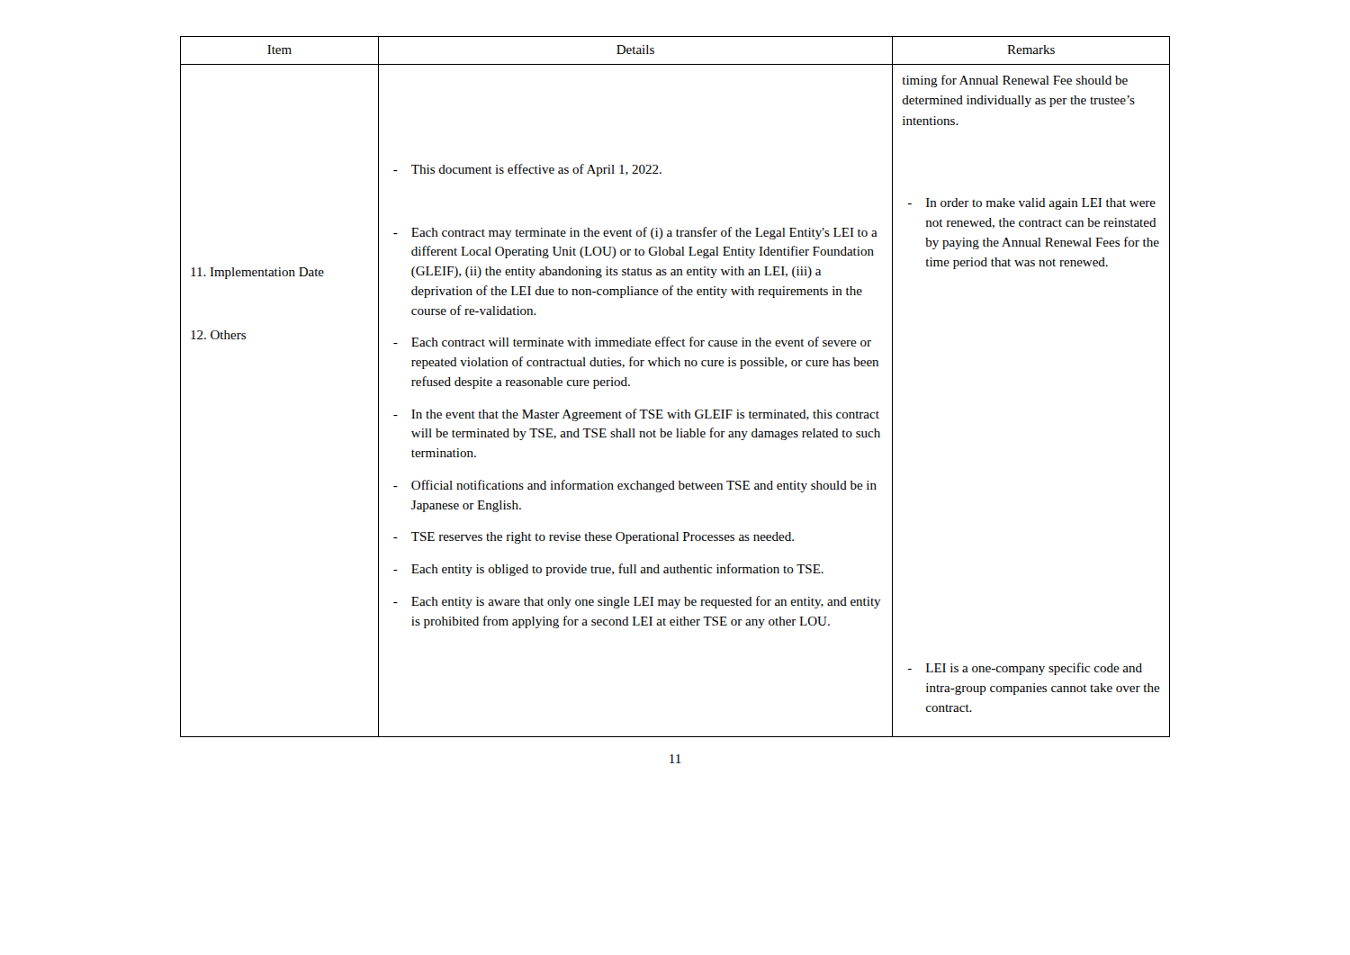| Item | Details | Remarks |
| --- | --- | --- |
| 11. Implementation Date 12. Others | This document is effective as of April 1, 2022. Each contract may terminate in the event of (i) a transfer of the Legal Entity's LEI to a different Local Operating Unit (LOU) or to Global Legal Entity Identifier Foundation (GLEIF), (ii) the entity abandoning its status as an entity with an LEI, (iii) a deprivation of the LEI due to non-compliance of the entity with requirements in the course of re-validation. Each contract will terminate with immediate effect for cause in the event of severe or repeated violation of contractual duties, for which no cure is possible, or cure has been refused despite a reasonable cure period. In the event that the Master Agreement of TSE with GLEIF is terminated, this contract will be terminated by TSE, and TSE shall not be liable for any damages related to such termination. Official notifications and information exchanged between TSE and entity should be in Japanese or English. TSE reserves the right to revise these Operational Processes as needed. Each entity is obliged to provide true, full and authentic information to TSE. Each entity is aware that only one single LEI may be requested for an entity, and entity is prohibited from applying for a second LEI at either TSE or any other LOU. | timing for Annual Renewal Fee should be determined individually as per the trustee’s intentions. In order to make valid again LEI that were not renewed, the contract can be reinstated by paying the Annual Renewal Fees for the time period that was not renewed. LEI is a one-company specific code and intra-group companies cannot take over the contract. |
11